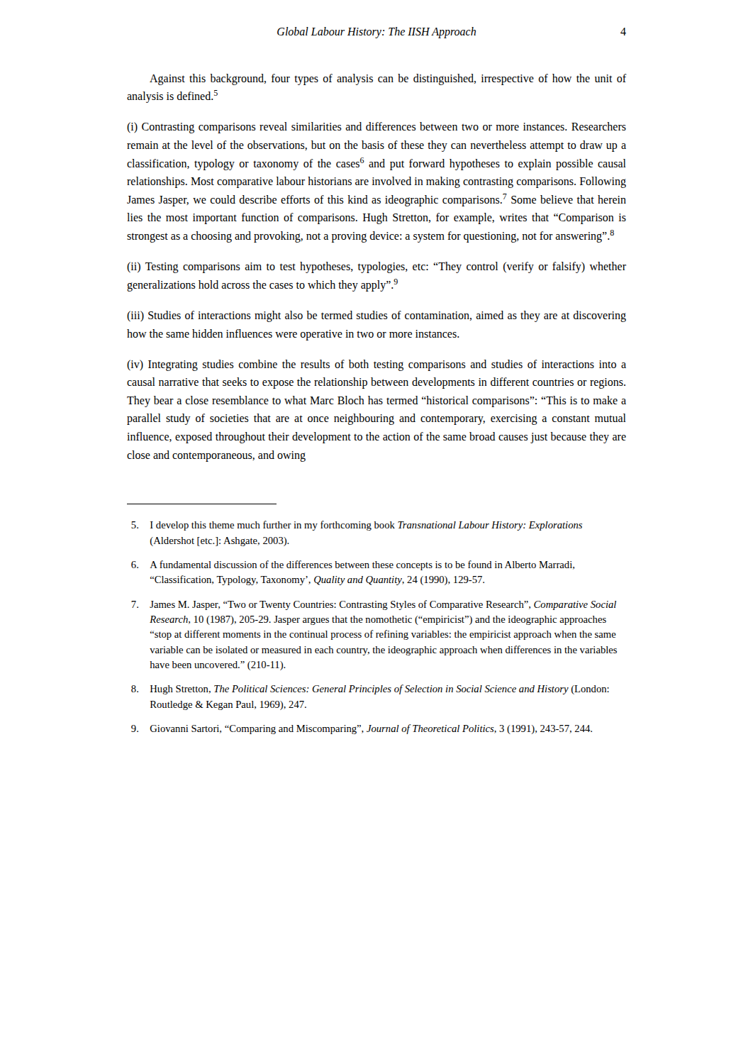Global Labour History: The IISH Approach 4
Against this background, four types of analysis can be distinguished, irrespective of how the unit of analysis is defined.5
(i) Contrasting comparisons reveal similarities and differences between two or more instances. Researchers remain at the level of the observations, but on the basis of these they can nevertheless attempt to draw up a classification, typology or taxonomy of the cases6 and put forward hypotheses to explain possible causal relationships. Most comparative labour historians are involved in making contrasting comparisons. Following James Jasper, we could describe efforts of this kind as ideographic comparisons.7 Some believe that herein lies the most important function of comparisons. Hugh Stretton, for example, writes that “Comparison is strongest as a choosing and provoking, not a proving device: a system for questioning, not for answering”.8
(ii) Testing comparisons aim to test hypotheses, typologies, etc: “They control (verify or falsify) whether generalizations hold across the cases to which they apply”.9
(iii) Studies of interactions might also be termed studies of contamination, aimed as they are at discovering how the same hidden influences were operative in two or more instances.
(iv) Integrating studies combine the results of both testing comparisons and studies of interactions into a causal narrative that seeks to expose the relationship between developments in different countries or regions. They bear a close resemblance to what Marc Bloch has termed “historical comparisons”: “This is to make a parallel study of societies that are at once neighbouring and contemporary, exercising a constant mutual influence, exposed throughout their development to the action of the same broad causes just because they are close and contemporaneous, and owing
5. I develop this theme much further in my forthcoming book Transnational Labour History: Explorations (Aldershot [etc.]: Ashgate, 2003).
6. A fundamental discussion of the differences between these concepts is to be found in Alberto Marradi, “Classification, Typology, Taxonomy’, Quality and Quantity, 24 (1990), 129-57.
7. James M. Jasper, “Two or Twenty Countries: Contrasting Styles of Comparative Research”, Comparative Social Research, 10 (1987), 205-29. Jasper argues that the nomothetic (“empiricist”) and the ideographic approaches “stop at different moments in the continual process of refining variables: the empiricist approach when the same variable can be isolated or measured in each country, the ideographic approach when differences in the variables have been uncovered.” (210-11).
8. Hugh Stretton, The Political Sciences: General Principles of Selection in Social Science and History (London: Routledge & Kegan Paul, 1969), 247.
9. Giovanni Sartori, “Comparing and Miscomparing”, Journal of Theoretical Politics, 3 (1991), 243-57, 244.